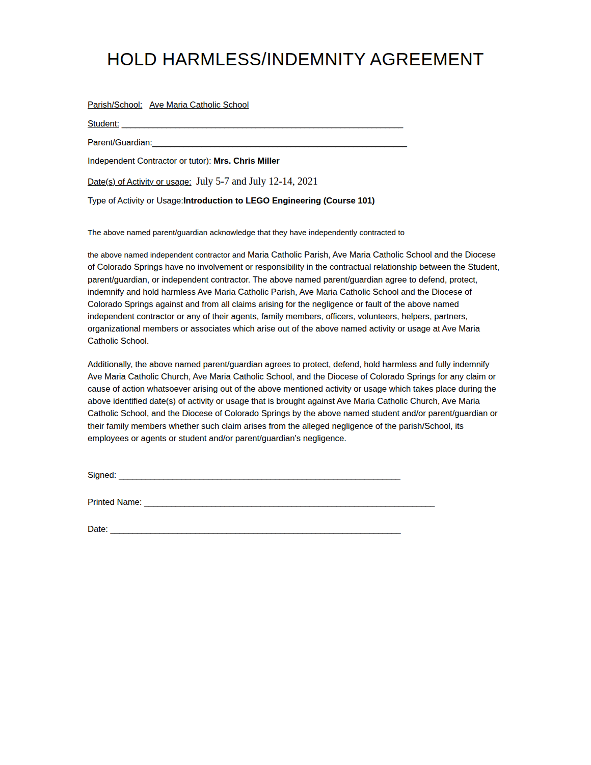HOLD HARMLESS/INDEMNITY AGREEMENT
Parish/School: Ave Maria Catholic School
Student: _______________________________________________________________
Parent/Guardian:_________________________________________________________
Independent Contractor or tutor): Mrs. Chris Miller
Date(s) of Activity or usage: July 5-7 and July 12-14, 2021
Type of Activity or Usage:Introduction to LEGO Engineering (Course 101)
The above named parent/guardian acknowledge that they have independently contracted to
the above named independent contractor and Maria Catholic Parish, Ave Maria Catholic School and the Diocese of Colorado Springs have no involvement or responsibility in the contractual relationship between the Student, parent/guardian, or independent contractor. The above named parent/guardian agree to defend, protect, indemnify and hold harmless Ave Maria Catholic Parish, Ave Maria Catholic School and the Diocese of Colorado Springs against and from all claims arising for the negligence or fault of the above named independent contractor or any of their agents, family members, officers, volunteers, helpers, partners, organizational members or associates which arise out of the above named activity or usage at Ave Maria Catholic School.
Additionally, the above named parent/guardian agrees to protect, defend, hold harmless and fully indemnify Ave Maria Catholic Church, Ave Maria Catholic School, and the Diocese of Colorado Springs for any claim or cause of action whatsoever arising out of the above mentioned activity or usage which takes place during the above identified date(s) of activity or usage that is brought against Ave Maria Catholic Church, Ave Maria Catholic School, and the Diocese of Colorado Springs by the above named student and/or parent/guardian or their family members whether such claim arises from the alleged negligence of the parish/School, its employees or agents or student and/or parent/guardian's negligence.
Signed: _______________________________________________________________
Printed Name: _________________________________________________________________
Date: _________________________________________________________________